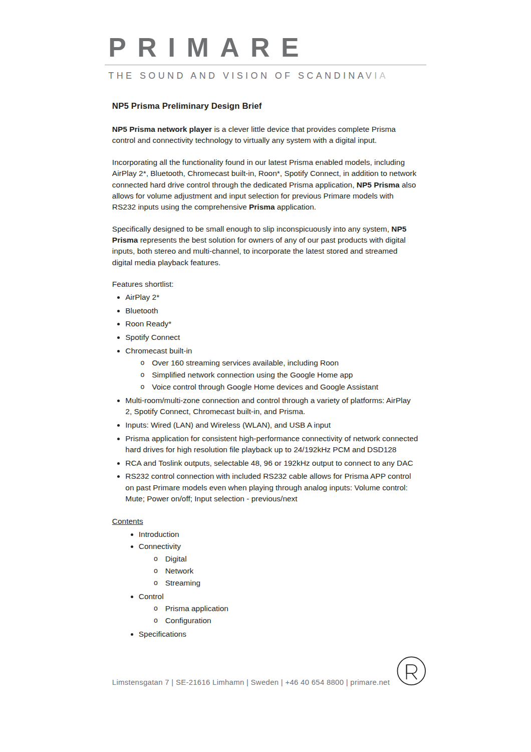PRIMARE
THE SOUND AND VISION OF SCANDINAVIA
NP5 Prisma Preliminary Design Brief
NP5 Prisma network player is a clever little device that provides complete Prisma control and connectivity technology to virtually any system with a digital input.
Incorporating all the functionality found in our latest Prisma enabled models, including AirPlay 2*, Bluetooth, Chromecast built-in, Roon*, Spotify Connect, in addition to network connected hard drive control through the dedicated Prisma application, NP5 Prisma also allows for volume adjustment and input selection for previous Primare models with RS232 inputs using the comprehensive Prisma application.
Specifically designed to be small enough to slip inconspicuously into any system, NP5 Prisma represents the best solution for owners of any of our past products with digital inputs, both stereo and multi-channel, to incorporate the latest stored and streamed digital media playback features.
Features shortlist:
AirPlay 2*
Bluetooth
Roon Ready*
Spotify Connect
Chromecast built-in
Over 160 streaming services available, including Roon
Simplified network connection using the Google Home app
Voice control through Google Home devices and Google Assistant
Multi-room/multi-zone connection and control through a variety of platforms: AirPlay 2, Spotify Connect, Chromecast built-in, and Prisma.
Inputs: Wired (LAN) and Wireless (WLAN), and USB A input
Prisma application for consistent high-performance connectivity of network connected hard drives for high resolution file playback up to 24/192kHz PCM and DSD128
RCA and Toslink outputs, selectable 48, 96 or 192kHz output to connect to any DAC
RS232 control connection with included RS232 cable allows for Prisma APP control on past Primare models even when playing through analog inputs: Volume control: Mute; Power on/off; Input selection - previous/next
Contents
Introduction
Connectivity
Digital
Network
Streaming
Control
Prisma application
Configuration
Specifications
Limstensgatan 7 | SE-21616 Limhamn | Sweden | +46 40 654 8800 | primare.net